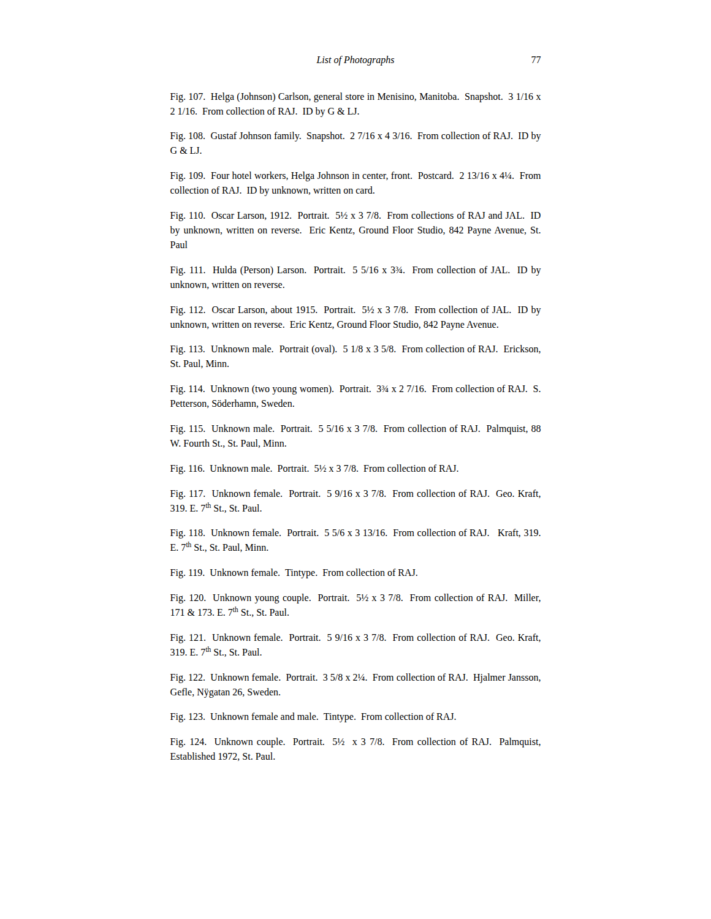77
List of Photographs
Fig. 107. Helga (Johnson) Carlson, general store in Menisino, Manitoba. Snapshot. 3 1/16 x 2 1/16. From collection of RAJ. ID by G & LJ.
Fig. 108. Gustaf Johnson family. Snapshot. 2 7/16 x 4 3/16. From collection of RAJ. ID by G & LJ.
Fig. 109. Four hotel workers, Helga Johnson in center, front. Postcard. 2 13/16 x 4¼. From collection of RAJ. ID by unknown, written on card.
Fig. 110. Oscar Larson, 1912. Portrait. 5½ x 3 7/8. From collections of RAJ and JAL. ID by unknown, written on reverse. Eric Kentz, Ground Floor Studio, 842 Payne Avenue, St. Paul
Fig. 111. Hulda (Person) Larson. Portrait. 5 5/16 x 3¾. From collection of JAL. ID by unknown, written on reverse.
Fig. 112. Oscar Larson, about 1915. Portrait. 5½ x 3 7/8. From collection of JAL. ID by unknown, written on reverse. Eric Kentz, Ground Floor Studio, 842 Payne Avenue.
Fig. 113. Unknown male. Portrait (oval). 5 1/8 x 3 5/8. From collection of RAJ. Erickson, St. Paul, Minn.
Fig. 114. Unknown (two young women). Portrait. 3¾ x 2 7/16. From collection of RAJ. S. Petterson, Söderhamn, Sweden.
Fig. 115. Unknown male. Portrait. 5 5/16 x 3 7/8. From collection of RAJ. Palmquist, 88 W. Fourth St., St. Paul, Minn.
Fig. 116. Unknown male. Portrait. 5½ x 3 7/8. From collection of RAJ.
Fig. 117. Unknown female. Portrait. 5 9/16 x 3 7/8. From collection of RAJ. Geo. Kraft, 319. E. 7th St., St. Paul.
Fig. 118. Unknown female. Portrait. 5 5/6 x 3 13/16. From collection of RAJ. Kraft, 319. E. 7th St., St. Paul, Minn.
Fig. 119. Unknown female. Tintype. From collection of RAJ.
Fig. 120. Unknown young couple. Portrait. 5½ x 3 7/8. From collection of RAJ. Miller, 171 & 173. E. 7th St., St. Paul.
Fig. 121. Unknown female. Portrait. 5 9/16 x 3 7/8. From collection of RAJ. Geo. Kraft, 319. E. 7th St., St. Paul.
Fig. 122. Unknown female. Portrait. 3 5/8 x 2¼. From collection of RAJ. Hjalmer Jansson, Gefle, Nÿgatan 26, Sweden.
Fig. 123. Unknown female and male. Tintype. From collection of RAJ.
Fig. 124. Unknown couple. Portrait. 5½ x 3 7/8. From collection of RAJ. Palmquist, Established 1972, St. Paul.